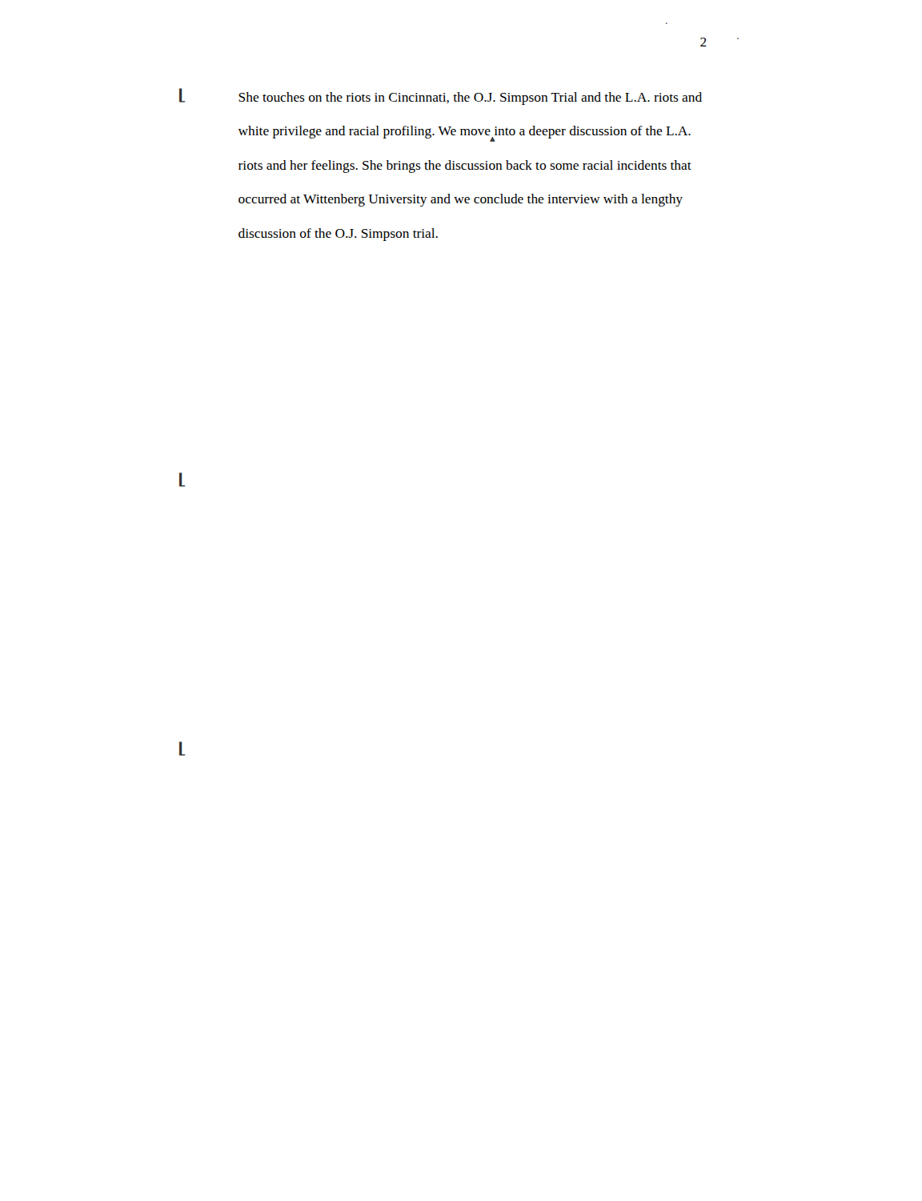· ·
2
⌊ ⌊ ⌊ ▴
She touches on the riots in Cincinnati, the O.J. Simpson Trial and the L.A. riots and white privilege and racial profiling. We move into a deeper discussion of the L.A. riots and her feelings. She brings the discussion back to some racial incidents that occurred at Wittenberg University and we conclude the interview with a lengthy discussion of the O.J. Simpson trial.